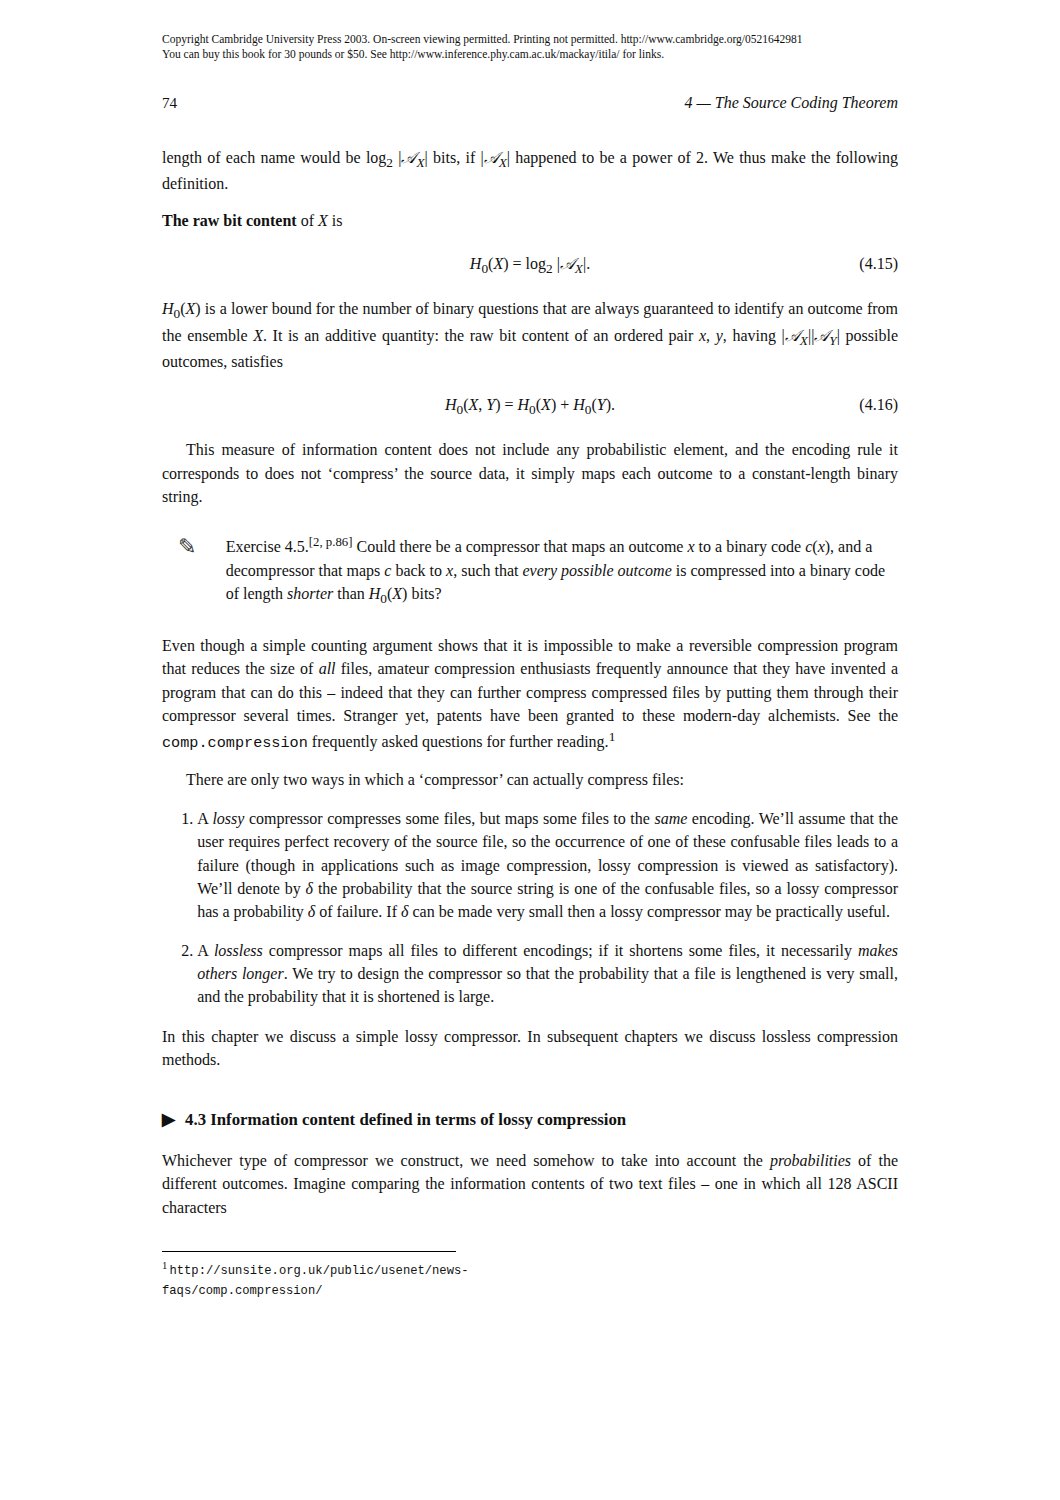Copyright Cambridge University Press 2003. On-screen viewing permitted. Printing not permitted. http://www.cambridge.org/0521642981
You can buy this book for 30 pounds or $50. See http://www.inference.phy.cam.ac.uk/mackay/itila/ for links.
74 4 — The Source Coding Theorem
length of each name would be log2 |𝒜X| bits, if |𝒜X| happened to be a power of 2. We thus make the following definition.
The raw bit content of X is
H0(X) = log2 |𝒜X|. (4.15)
H0(X) is a lower bound for the number of binary questions that are always guaranteed to identify an outcome from the ensemble X. It is an additive quantity: the raw bit content of an ordered pair x, y, having |𝒜X||𝒜Y| possible outcomes, satisfies
H0(X, Y) = H0(X) + H0(Y). (4.16)
This measure of information content does not include any probabilistic element, and the encoding rule it corresponds to does not ‘compress’ the source data, it simply maps each outcome to a constant-length binary string.
✎
Exercise 4.5.[2, p.86] Could there be a compressor that maps an outcome x to a binary code c(x), and a decompressor that maps c back to x, such that every possible outcome is compressed into a binary code of length shorter than H0(X) bits?
Even though a simple counting argument shows that it is impossible to make a reversible compression program that reduces the size of all files, amateur compression enthusiasts frequently announce that they have invented a program that can do this – indeed that they can further compress compressed files by putting them through their compressor several times. Stranger yet, patents have been granted to these modern-day alchemists. See the comp.compression frequently asked questions for further reading.1
There are only two ways in which a ‘compressor’ can actually compress files:
A lossy compressor compresses some files, but maps some files to the same encoding. We’ll assume that the user requires perfect recovery of the source file, so the occurrence of one of these confusable files leads to a failure (though in applications such as image compression, lossy compression is viewed as satisfactory). We’ll denote by δ the probability that the source string is one of the confusable files, so a lossy compressor has a probability δ of failure. If δ can be made very small then a lossy compressor may be practically useful.
A lossless compressor maps all files to different encodings; if it shortens some files, it necessarily makes others longer. We try to design the compressor so that the probability that a file is lengthened is very small, and the probability that it is shortened is large.
In this chapter we discuss a simple lossy compressor. In subsequent chapters we discuss lossless compression methods.
▶4.3 Information content defined in terms of lossy compression
Whichever type of compressor we construct, we need somehow to take into account the probabilities of the different outcomes. Imagine comparing the information contents of two text files – one in which all 128 ASCII characters
1http://sunsite.org.uk/public/usenet/news-faqs/comp.compression/